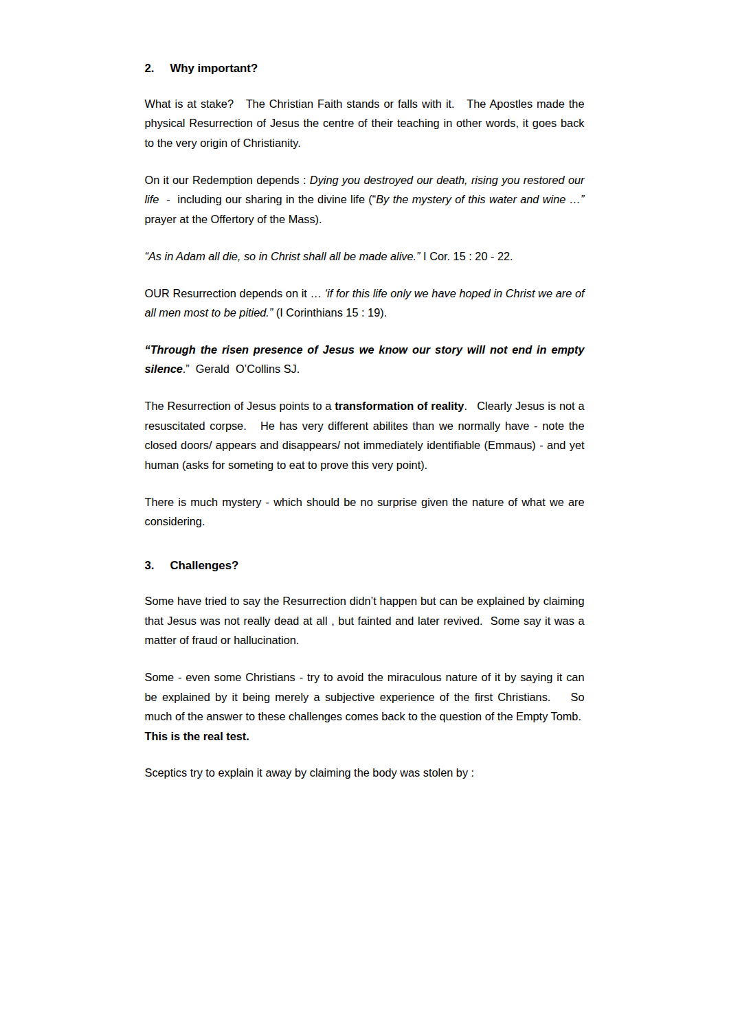2. Why important?
What is at stake? The Christian Faith stands or falls with it. The Apostles made the physical Resurrection of Jesus the centre of their teaching in other words, it goes back to the very origin of Christianity.
On it our Redemption depends : Dying you destroyed our death, rising you restored our life - including our sharing in the divine life (“By the mystery of this water and wine …” prayer at the Offertory of the Mass).
“As in Adam all die, so in Christ shall all be made alive.” I Cor. 15 : 20 - 22.
OUR Resurrection depends on it … ‘if for this life only we have hoped in Christ we are of all men most to be pitied.” (I Corinthians 15 : 19).
“Through the risen presence of Jesus we know our story will not end in empty silence.” Gerald O’Collins SJ.
The Resurrection of Jesus points to a transformation of reality. Clearly Jesus is not a resuscitated corpse. He has very different abilites than we normally have - note the closed doors/ appears and disappears/ not immediately identifiable (Emmaus) - and yet human (asks for someting to eat to prove this very point).
There is much mystery - which should be no surprise given the nature of what we are considering.
3. Challenges?
Some have tried to say the Resurrection didn’t happen but can be explained by claiming that Jesus was not really dead at all , but fainted and later revived. Some say it was a matter of fraud or hallucination.
Some - even some Christians - try to avoid the miraculous nature of it by saying it can be explained by it being merely a subjective experience of the first Christians. So much of the answer to these challenges comes back to the question of the Empty Tomb. This is the real test.
Sceptics try to explain it away by claiming the body was stolen by :